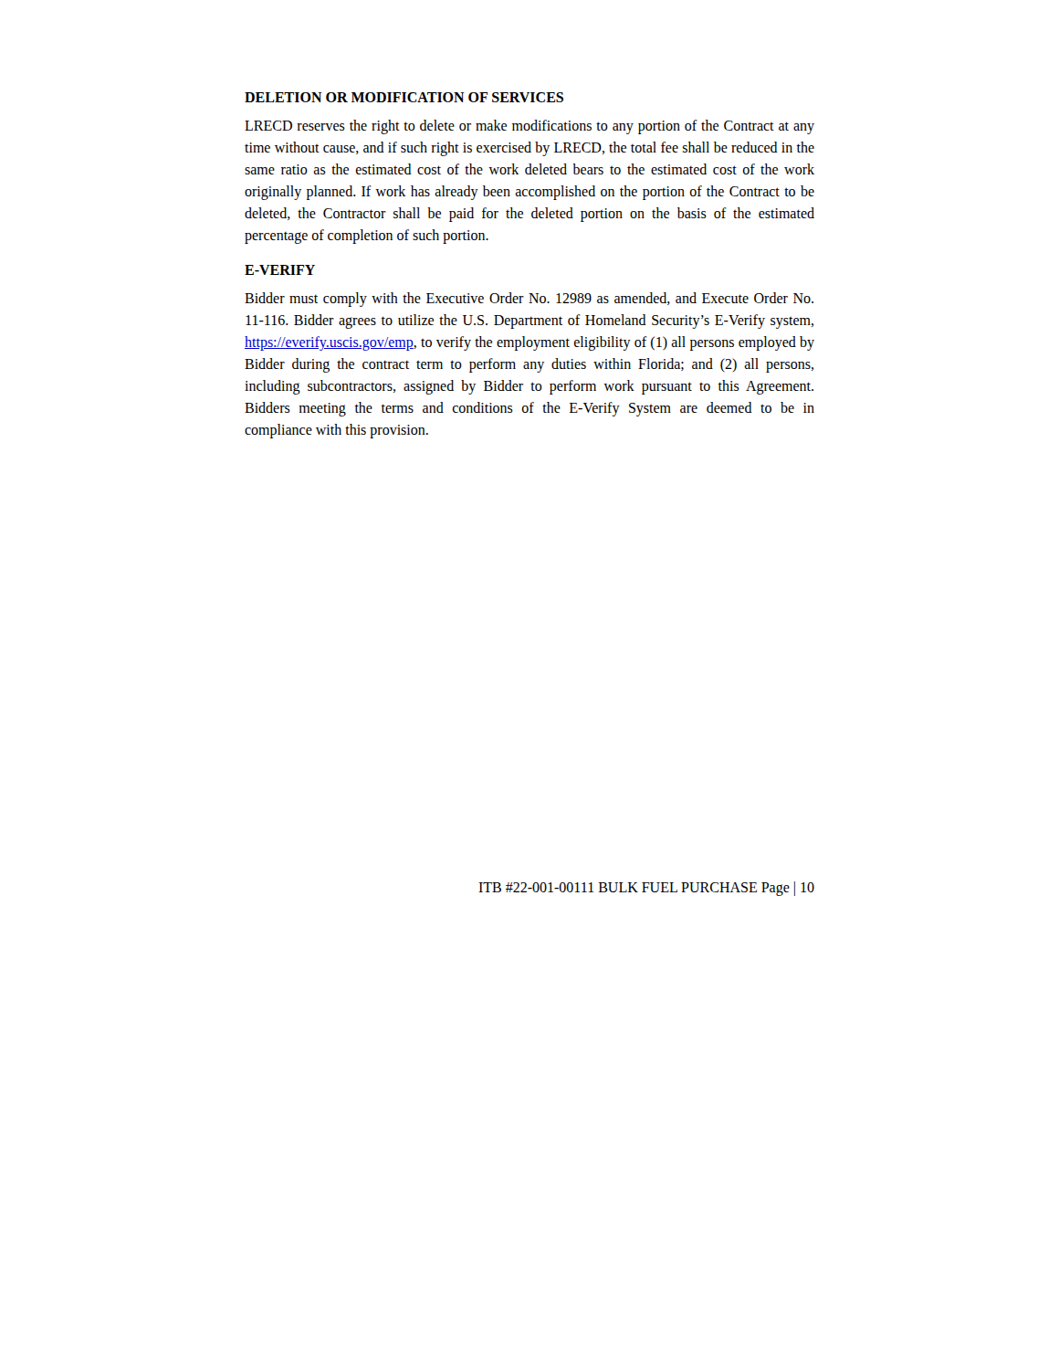DELETION OR MODIFICATION OF SERVICES
LRECD reserves the right to delete or make modifications to any portion of the Contract at any time without cause, and if such right is exercised by LRECD, the total fee shall be reduced in the same ratio as the estimated cost of the work deleted bears to the estimated cost of the work originally planned. If work has already been accomplished on the portion of the Contract to be deleted, the Contractor shall be paid for the deleted portion on the basis of the estimated percentage of completion of such portion.
E-VERIFY
Bidder must comply with the Executive Order No. 12989 as amended, and Execute Order No. 11-116. Bidder agrees to utilize the U.S. Department of Homeland Security’s E-Verify system, https://everify.uscis.gov/emp, to verify the employment eligibility of (1) all persons employed by Bidder during the contract term to perform any duties within Florida; and (2) all persons, including subcontractors, assigned by Bidder to perform work pursuant to this Agreement. Bidders meeting the terms and conditions of the E-Verify System are deemed to be in compliance with this provision.
ITB #22-001-00111 BULK FUEL PURCHASE Page | 10